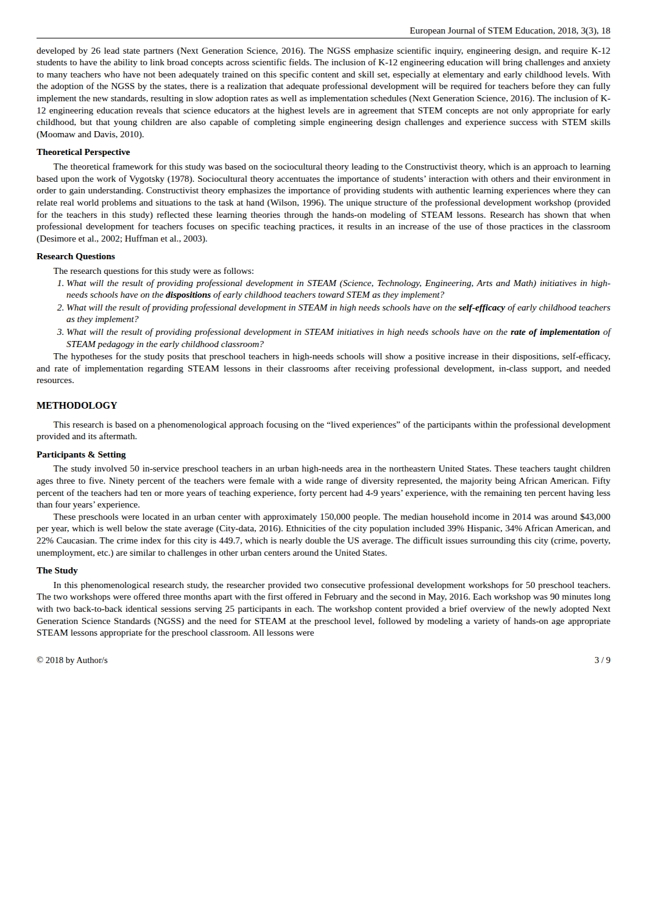European Journal of STEM Education, 2018, 3(3), 18
developed by 26 lead state partners (Next Generation Science, 2016). The NGSS emphasize scientific inquiry, engineering design, and require K-12 students to have the ability to link broad concepts across scientific fields. The inclusion of K-12 engineering education will bring challenges and anxiety to many teachers who have not been adequately trained on this specific content and skill set, especially at elementary and early childhood levels. With the adoption of the NGSS by the states, there is a realization that adequate professional development will be required for teachers before they can fully implement the new standards, resulting in slow adoption rates as well as implementation schedules (Next Generation Science, 2016). The inclusion of K-12 engineering education reveals that science educators at the highest levels are in agreement that STEM concepts are not only appropriate for early childhood, but that young children are also capable of completing simple engineering design challenges and experience success with STEM skills (Moomaw and Davis, 2010).
Theoretical Perspective
The theoretical framework for this study was based on the sociocultural theory leading to the Constructivist theory, which is an approach to learning based upon the work of Vygotsky (1978). Sociocultural theory accentuates the importance of students’ interaction with others and their environment in order to gain understanding. Constructivist theory emphasizes the importance of providing students with authentic learning experiences where they can relate real world problems and situations to the task at hand (Wilson, 1996). The unique structure of the professional development workshop (provided for the teachers in this study) reflected these learning theories through the hands-on modeling of STEAM lessons. Research has shown that when professional development for teachers focuses on specific teaching practices, it results in an increase of the use of those practices in the classroom (Desimore et al., 2002; Huffman et al., 2003).
Research Questions
The research questions for this study were as follows:
What will the result of providing professional development in STEAM (Science, Technology, Engineering, Arts and Math) initiatives in high-needs schools have on the dispositions of early childhood teachers toward STEM as they implement?
What will the result of providing professional development in STEAM in high needs schools have on the self-efficacy of early childhood teachers as they implement?
What will the result of providing professional development in STEAM initiatives in high needs schools have on the rate of implementation of STEAM pedagogy in the early childhood classroom?
The hypotheses for the study posits that preschool teachers in high-needs schools will show a positive increase in their dispositions, self-efficacy, and rate of implementation regarding STEAM lessons in their classrooms after receiving professional development, in-class support, and needed resources.
METHODOLOGY
This research is based on a phenomenological approach focusing on the “lived experiences” of the participants within the professional development provided and its aftermath.
Participants & Setting
The study involved 50 in-service preschool teachers in an urban high-needs area in the northeastern United States. These teachers taught children ages three to five. Ninety percent of the teachers were female with a wide range of diversity represented, the majority being African American. Fifty percent of the teachers had ten or more years of teaching experience, forty percent had 4-9 years’ experience, with the remaining ten percent having less than four years’ experience.
These preschools were located in an urban center with approximately 150,000 people. The median household income in 2014 was around $43,000 per year, which is well below the state average (City-data, 2016). Ethnicities of the city population included 39% Hispanic, 34% African American, and 22% Caucasian. The crime index for this city is 449.7, which is nearly double the US average. The difficult issues surrounding this city (crime, poverty, unemployment, etc.) are similar to challenges in other urban centers around the United States.
The Study
In this phenomenological research study, the researcher provided two consecutive professional development workshops for 50 preschool teachers. The two workshops were offered three months apart with the first offered in February and the second in May, 2016. Each workshop was 90 minutes long with two back-to-back identical sessions serving 25 participants in each. The workshop content provided a brief overview of the newly adopted Next Generation Science Standards (NGSS) and the need for STEAM at the preschool level, followed by modeling a variety of hands-on age appropriate STEAM lessons appropriate for the preschool classroom. All lessons were
© 2018 by Author/s
3 / 9